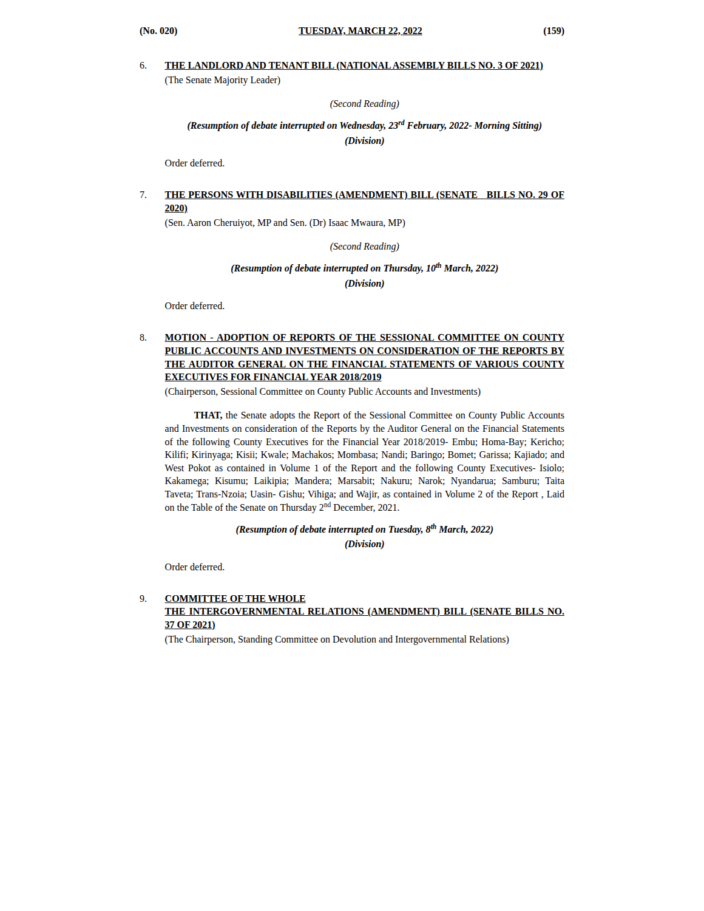(No. 020) TUESDAY, MARCH 22, 2022 (159)
6.
The Landlord and Tenant Bill (National Assembly Bills No. 3 of 2021)
(The Senate Majority Leader)
(Second Reading)
(Resumption of debate interrupted on Wednesday, 23rd February, 2022- Morning Sitting)
(Division)
Order deferred.
7.
The Persons with Disabilities (Amendment) Bill (Senate Bills No. 29 of 2020)
(Sen. Aaron Cheruiyot, MP and Sen. (Dr) Isaac Mwaura, MP)
(Second Reading)
(Resumption of debate interrupted on Thursday, 10th March, 2022)
(Division)
Order deferred.
8.
Motion - Adoption of Reports of the Sessional Committee on County Public Accounts and Investments on Consideration of the Reports by the Auditor General on the Financial Statements of Various County Executives for Financial Year 2018/2019
(Chairperson, Sessional Committee on County Public Accounts and Investments)
THAT, the Senate adopts the Report of the Sessional Committee on County Public Accounts and Investments on consideration of the Reports by the Auditor General on the Financial Statements of the following County Executives for the Financial Year 2018/2019- Embu; Homa-Bay; Kericho; Kilifi; Kirinyaga; Kisii; Kwale; Machakos; Mombasa; Nandi; Baringo; Bomet; Garissa; Kajiado; and West Pokot as contained in Volume 1 of the Report and the following County Executives- Isiolo; Kakamega; Kisumu; Laikipia; Mandera; Marsabit; Nakuru; Narok; Nyandarua; Samburu; Taita Taveta; Trans-Nzoia; Uasin- Gishu; Vihiga; and Wajir, as contained in Volume 2 of the Report , Laid on the Table of the Senate on Thursday 2nd December, 2021.
(Resumption of debate interrupted on Tuesday, 8th March, 2022)
(Division)
Order deferred.
9.
Committee of the Whole
The Intergovernmental Relations (Amendment) Bill (Senate Bills No. 37 of 2021)
(The Chairperson, Standing Committee on Devolution and Intergovernmental Relations)